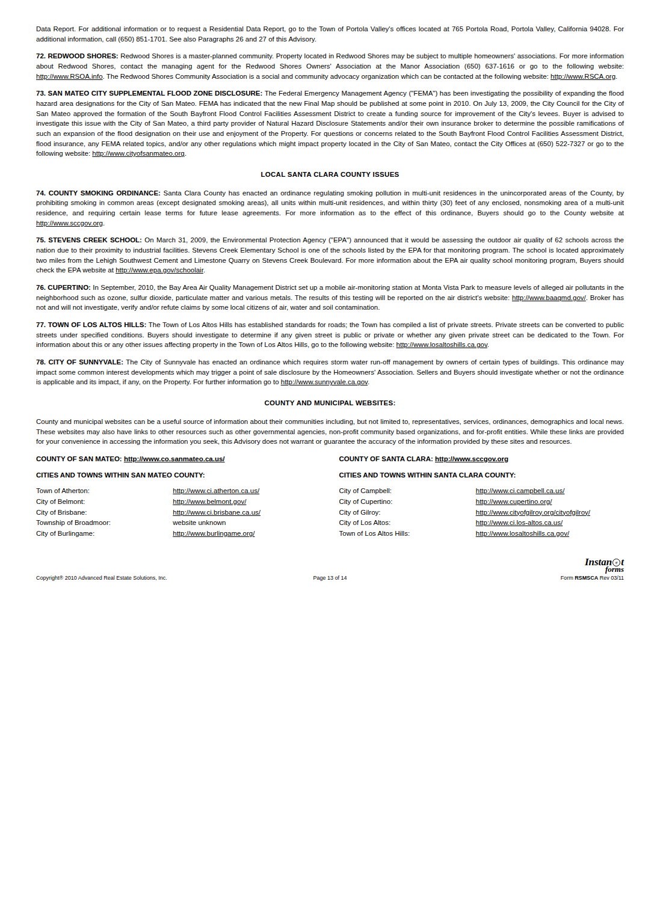Data Report. For additional information or to request a Residential Data Report, go to the Town of Portola Valley's offices located at 765 Portola Road, Portola Valley, California 94028. For additional information, call (650) 851-1701. See also Paragraphs 26 and 27 of this Advisory.
72. REDWOOD SHORES: Redwood Shores is a master-planned community. Property located in Redwood Shores may be subject to multiple homeowners' associations. For more information about Redwood Shores, contact the managing agent for the Redwood Shores Owners' Association at the Manor Association (650) 637-1616 or go to the following website: http://www.RSOA.info. The Redwood Shores Community Association is a social and community advocacy organization which can be contacted at the following website: http://www.RSCA.org.
73. SAN MATEO CITY SUPPLEMENTAL FLOOD ZONE DISCLOSURE: The Federal Emergency Management Agency ("FEMA") has been investigating the possibility of expanding the flood hazard area designations for the City of San Mateo. FEMA has indicated that the new Final Map should be published at some point in 2010. On July 13, 2009, the City Council for the City of San Mateo approved the formation of the South Bayfront Flood Control Facilities Assessment District to create a funding source for improvement of the City's levees. Buyer is advised to investigate this issue with the City of San Mateo, a third party provider of Natural Hazard Disclosure Statements and/or their own insurance broker to determine the possible ramifications of such an expansion of the flood designation on their use and enjoyment of the Property. For questions or concerns related to the South Bayfront Flood Control Facilities Assessment District, flood insurance, any FEMA related topics, and/or any other regulations which might impact property located in the City of San Mateo, contact the City Offices at (650) 522-7327 or go to the following website: http://www.cityofsanmateo.org.
LOCAL SANTA CLARA COUNTY ISSUES
74. COUNTY SMOKING ORDINANCE: Santa Clara County has enacted an ordinance regulating smoking pollution in multi-unit residences in the unincorporated areas of the County, by prohibiting smoking in common areas (except designated smoking areas), all units within multi-unit residences, and within thirty (30) feet of any enclosed, nonsmoking area of a multi-unit residence, and requiring certain lease terms for future lease agreements. For more information as to the effect of this ordinance, Buyers should go to the County website at http://www.sccgov.org.
75. STEVENS CREEK SCHOOL: On March 31, 2009, the Environmental Protection Agency ("EPA") announced that it would be assessing the outdoor air quality of 62 schools across the nation due to their proximity to industrial facilities. Stevens Creek Elementary School is one of the schools listed by the EPA for that monitoring program. The school is located approximately two miles from the Lehigh Southwest Cement and Limestone Quarry on Stevens Creek Boulevard. For more information about the EPA air quality school monitoring program, Buyers should check the EPA website at http://www.epa.gov/schoolair.
76. CUPERTINO: In September, 2010, the Bay Area Air Quality Management District set up a mobile air-monitoring station at Monta Vista Park to measure levels of alleged air pollutants in the neighborhood such as ozone, sulfur dioxide, particulate matter and various metals. The results of this testing will be reported on the air district's website: http://www.baaqmd.gov/. Broker has not and will not investigate, verify and/or refute claims by some local citizens of air, water and soil contamination.
77. TOWN OF LOS ALTOS HILLS: The Town of Los Altos Hills has established standards for roads; the Town has compiled a list of private streets. Private streets can be converted to public streets under specified conditions. Buyers should investigate to determine if any given street is public or private or whether any given private street can be dedicated to the Town. For information about this or any other issues affecting property in the Town of Los Altos Hills, go to the following website: http://www.losaltoshills.ca.gov.
78. CITY OF SUNNYVALE: The City of Sunnyvale has enacted an ordinance which requires storm water run-off management by owners of certain types of buildings. This ordinance may impact some common interest developments which may trigger a point of sale disclosure by the Homeowners' Association. Sellers and Buyers should investigate whether or not the ordinance is applicable and its impact, if any, on the Property. For further information go to http://www.sunnyvale.ca.gov.
COUNTY AND MUNICIPAL WEBSITES:
County and municipal websites can be a useful source of information about their communities including, but not limited to, representatives, services, ordinances, demographics and local news. These websites may also have links to other resources such as other governmental agencies, non-profit community based organizations, and for-profit entities. While these links are provided for your convenience in accessing the information you seek, this Advisory does not warrant or guarantee the accuracy of the information provided by these sites and resources.
COUNTY OF SAN MATEO: http://www.co.sanmateo.ca.us/
CITIES AND TOWNS WITHIN SAN MATEO COUNTY:
| Town of Atherton: | http://www.ci.atherton.ca.us/ |
| City of Belmont: | http://www.belmont.gov/ |
| City of Brisbane: | http://www.ci.brisbane.ca.us/ |
| Township of Broadmoor: | website unknown |
| City of Burlingame: | http://www.burlingame.org/ |
COUNTY OF SANTA CLARA: http://www.sccgov.org
CITIES AND TOWNS WITHIN SANTA CLARA COUNTY:
| City of Campbell: | http://www.ci.campbell.ca.us/ |
| City of Cupertino: | http://www.cupertino.org/ |
| City of Gilroy: | http://www.cityofgilroy.org/cityofgilroy/ |
| City of Los Altos: | http://www.ci.los-altos.ca.us/ |
| Town of Los Altos Hills: | http://www.losaltoshills.ca.gov/ |
Copyright® 2010 Advanced Real Estate Solutions, Inc.
Page 13 of 14
Instanetforms
Form RSMSCA Rev 03/11